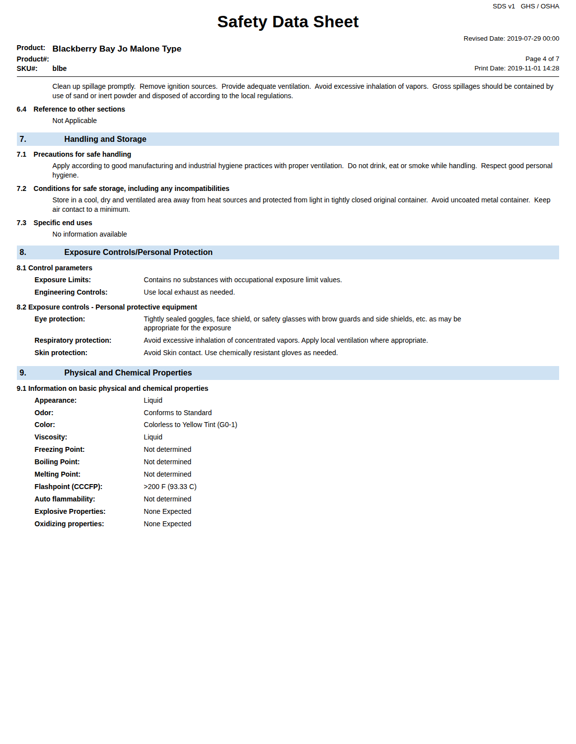SDS v1 GHS / OSHA
Safety Data Sheet
Revised Date: 2019-07-29 00:00
| Product: | Blackberry Bay Jo Malone Type | |
| Product#: | | Page 4 of 7 |
| SKU#: | blbe | Print Date: 2019-11-01 14:28 |
Clean up spillage promptly. Remove ignition sources. Provide adequate ventilation. Avoid excessive inhalation of vapors. Gross spillages should be contained by use of sand or inert powder and disposed of according to the local regulations.
6.4 Reference to other sections
Not Applicable
7. Handling and Storage
7.1 Precautions for safe handling
Apply according to good manufacturing and industrial hygiene practices with proper ventilation. Do not drink, eat or smoke while handling. Respect good personal hygiene.
7.2 Conditions for safe storage, including any incompatibilities
Store in a cool, dry and ventilated area away from heat sources and protected from light in tightly closed original container. Avoid uncoated metal container. Keep air contact to a minimum.
7.3 Specific end uses
No information available
8. Exposure Controls/Personal Protection
8.1 Control parameters
| Exposure Limits: | Contains no substances with occupational exposure limit values. |
| Engineering Controls: | Use local exhaust as needed. |
8.2 Exposure controls - Personal protective equipment
| Eye protection: | Tightly sealed goggles, face shield, or safety glasses with brow guards and side shields, etc. as may be appropriate for the exposure |
| Respiratory protection: | Avoid excessive inhalation of concentrated vapors. Apply local ventilation where appropriate. |
| Skin protection: | Avoid Skin contact. Use chemically resistant gloves as needed. |
9. Physical and Chemical Properties
9.1 Information on basic physical and chemical properties
| Appearance: | Liquid |
| Odor: | Conforms to Standard |
| Color: | Colorless to Yellow Tint (G0-1) |
| Viscosity: | Liquid |
| Freezing Point: | Not determined |
| Boiling Point: | Not determined |
| Melting Point: | Not determined |
| Flashpoint (CCCFP): | >200 F (93.33 C) |
| Auto flammability: | Not determined |
| Explosive Properties: | None Expected |
| Oxidizing properties: | None Expected |